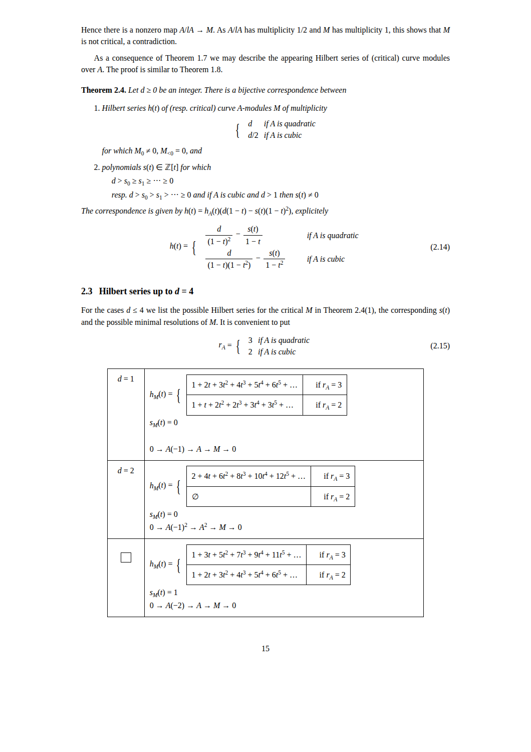Hence there is a nonzero map A/lA → M. As A/lA has multiplicity 1/2 and M has multiplicity 1, this shows that M is not critical, a contradiction.
As a consequence of Theorem 1.7 we may describe the appearing Hilbert series of (critical) curve modules over A. The proof is similar to Theorem 1.8.
Theorem 2.4. Let d ≥ 0 be an integer. There is a bijective correspondence between
Hilbert series h(t) of (resp. critical) curve A-modules M of multiplicity
{
| d | if A is quadratic |
| d /2 | if A is cubic |
for which M0 ≠ 0, M<0 = 0, and
polynomials s(t) ∈ ℤ[t] for which
d > s0 ≥ s1 ≥ ··· ≥ 0
resp. d > s0 > s1 > ··· ≥ 0 and if A is cubic and d > 1 then s(t) ≠ 0
The correspondence is given by h(t) = hA(t)(d(1 − t) − s(t)(1 − t)2), explicitely
h(t) = {
| d (1 − t ) 2 − s ( t ) 1 − t | if A is quadratic |
| d (1 − t )(1 − t 2 ) − s ( t ) 1 − t 2 | if A is cubic |
(2.14)
2.3 Hilbert series up to d = 4
For the cases d ≤ 4 we list the possible Hilbert series for the critical M in Theorem 2.4(1), the corresponding s(t) and the possible minimal resolutions of M. It is convenient to put
rA = {
| 3 | if A is quadratic |
| 2 | if A is cubic |
(2.15)
| d = 1 | h M ( t ) = { / 1 + 2 t + 3 t 2 + 4 t 3 + 5 t 4 + 6 t 5 + … / if r A = 3 / / 1 + t + 2 t 2 + 2 t 3 + 3 t 4 + 3 t 5 + … / if r A = 2 / s M ( t ) = 0 0 → A (−1) → A → M → 0 |
| d = 2 | h M ( t ) = { / 2 + 4 t + 6 t 2 + 8 t 3 + 10 t 4 + 12 t 5 + … / if r A = 3 / / ∅ / if r A = 2 / s M ( t ) = 0 0 → A (−1) 2 → A 2 → M → 0 |
| | h M ( t ) = { / 1 + 3 t + 5 t 2 + 7 t 3 + 9 t 4 + 11 t 5 + … / if r A = 3 / / 1 + 2 t + 3 t 2 + 4 t 3 + 5 t 4 + 6 t 5 + … / if r A = 2 / s M ( t ) = 1 0 → A (−2) → A → M → 0 |
15